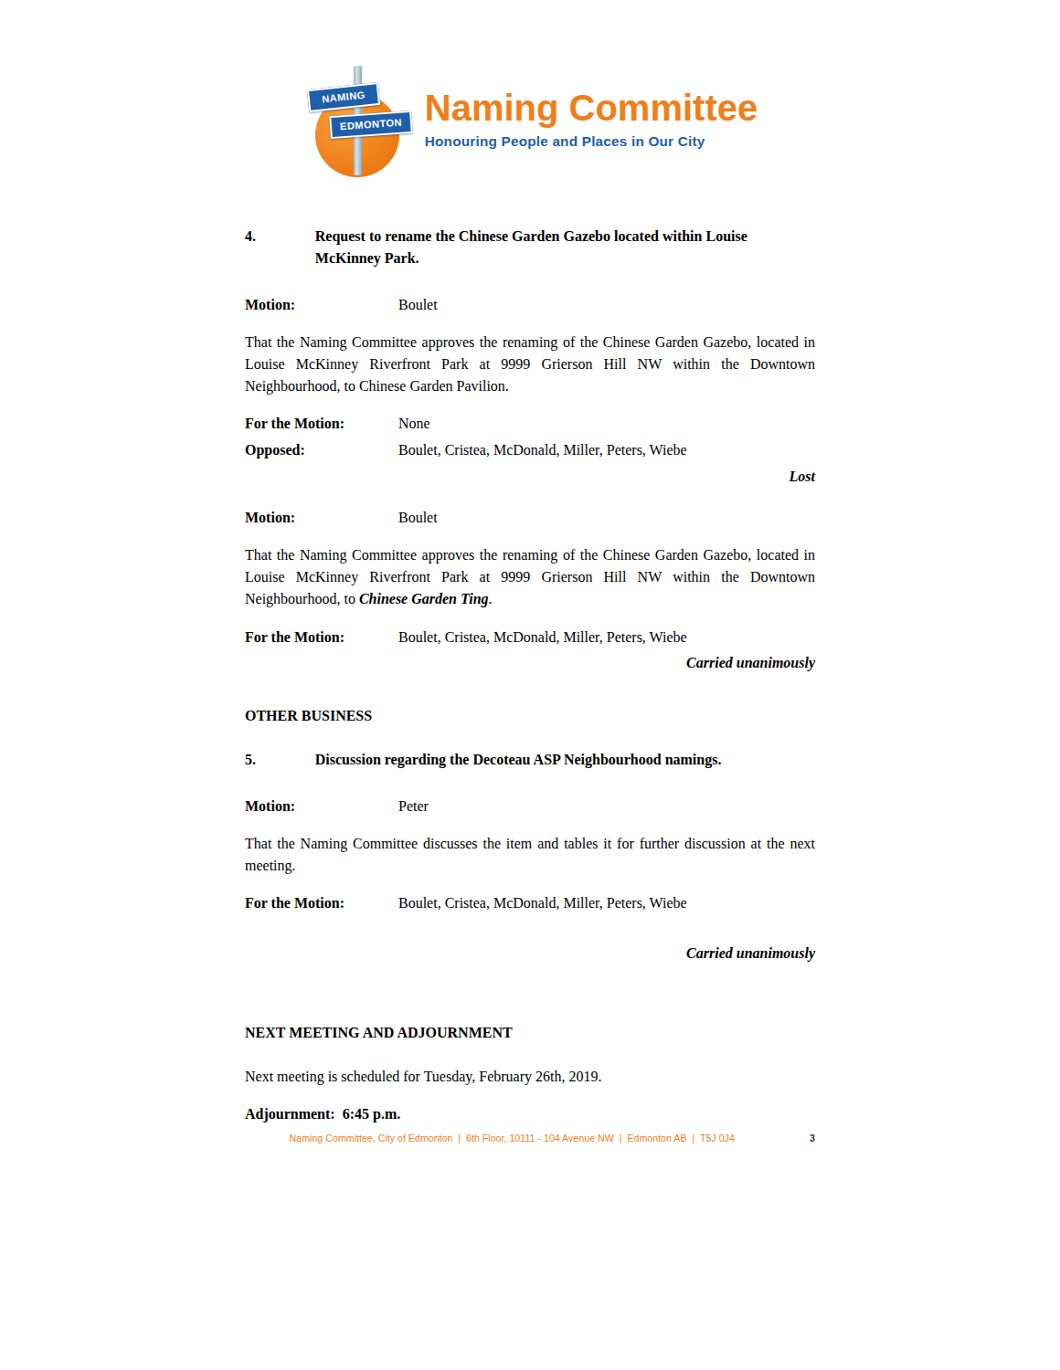NAMING
EDMONTON
Naming Committee
Honouring People and Places in Our City
4. Request to rename the Chinese Garden Gazebo located within Louise McKinney Park.
Motion:
Boulet
That the Naming Committee approves the renaming of the Chinese Garden Gazebo, located in Louise McKinney Riverfront Park at 9999 Grierson Hill NW within the Downtown Neighbourhood, to Chinese Garden Pavilion.
For the Motion:
None
Opposed:
Boulet, Cristea, McDonald, Miller, Peters, Wiebe
Lost
Motion:
Boulet
That the Naming Committee approves the renaming of the Chinese Garden Gazebo, located in Louise McKinney Riverfront Park at 9999 Grierson Hill NW within the Downtown Neighbourhood, to Chinese Garden Ting.
For the Motion:
Boulet, Cristea, McDonald, Miller, Peters, Wiebe
Carried unanimously
OTHER BUSINESS
5. Discussion regarding the Decoteau ASP Neighbourhood namings.
Motion:
Peter
That the Naming Committee discusses the item and tables it for further discussion at the next meeting.
For the Motion:
Boulet, Cristea, McDonald, Miller, Peters, Wiebe
Carried unanimously
NEXT MEETING AND ADJOURNMENT
Next meeting is scheduled for Tuesday, February 26th, 2019.
Adjournment: 6:45 p.m.
Naming Committee, City of Edmonton | 6th Floor, 10111 - 104 Avenue NW | Edmonton AB | T5J 0J4
3